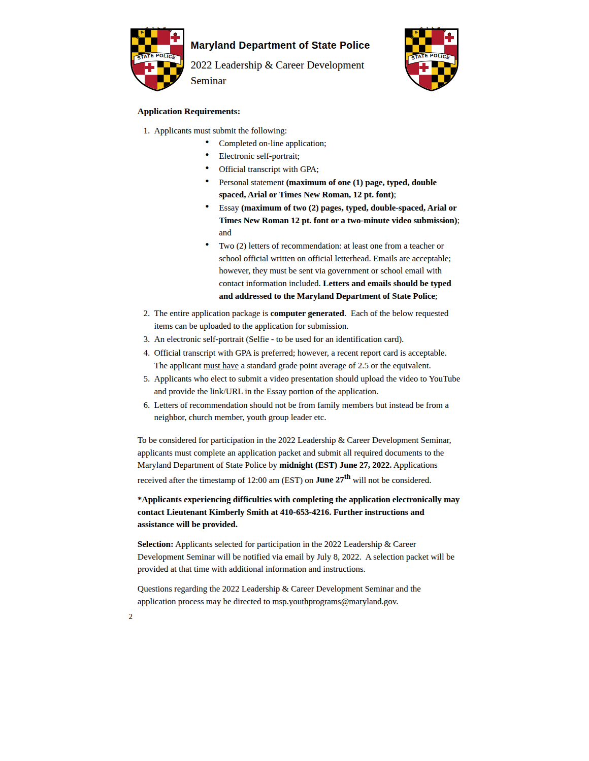M A R Y L A N D STATE POLICE
Maryland Department of State Police
2022 Leadership & Career Development Seminar
M A R Y L A N D STATE POLICE
Application Requirements:
Applicants must submit the following:
Completed on-line application;
Electronic self-portrait;
Official transcript with GPA;
Personal statement (maximum of one (1) page, typed, double spaced, Arial or Times New Roman, 12 pt. font);
Essay (maximum of two (2) pages, typed, double-spaced, Arial or Times New Roman 12 pt. font or a two-minute video submission); and
Two (2) letters of recommendation: at least one from a teacher or school official written on official letterhead. Emails are acceptable; however, they must be sent via government or school email with contact information included. Letters and emails should be typed and addressed to the Maryland Department of State Police;
The entire application package is computer generated. Each of the below requested items can be uploaded to the application for submission.
An electronic self-portrait (Selfie - to be used for an identification card).
Official transcript with GPA is preferred; however, a recent report card is acceptable. The applicant must have a standard grade point average of 2.5 or the equivalent.
Applicants who elect to submit a video presentation should upload the video to YouTube and provide the link/URL in the Essay portion of the application.
Letters of recommendation should not be from family members but instead be from a neighbor, church member, youth group leader etc.
To be considered for participation in the 2022 Leadership & Career Development Seminar, applicants must complete an application packet and submit all required documents to the Maryland Department of State Police by midnight (EST) June 27, 2022. Applications received after the timestamp of 12:00 am (EST) on June 27th will not be considered.
*Applicants experiencing difficulties with completing the application electronically may contact Lieutenant Kimberly Smith at 410-653-4216. Further instructions and assistance will be provided.
Selection: Applicants selected for participation in the 2022 Leadership & Career Development Seminar will be notified via email by July 8, 2022. A selection packet will be provided at that time with additional information and instructions.
Questions regarding the 2022 Leadership & Career Development Seminar and the application process may be directed to msp.youthprograms@maryland.gov.
2